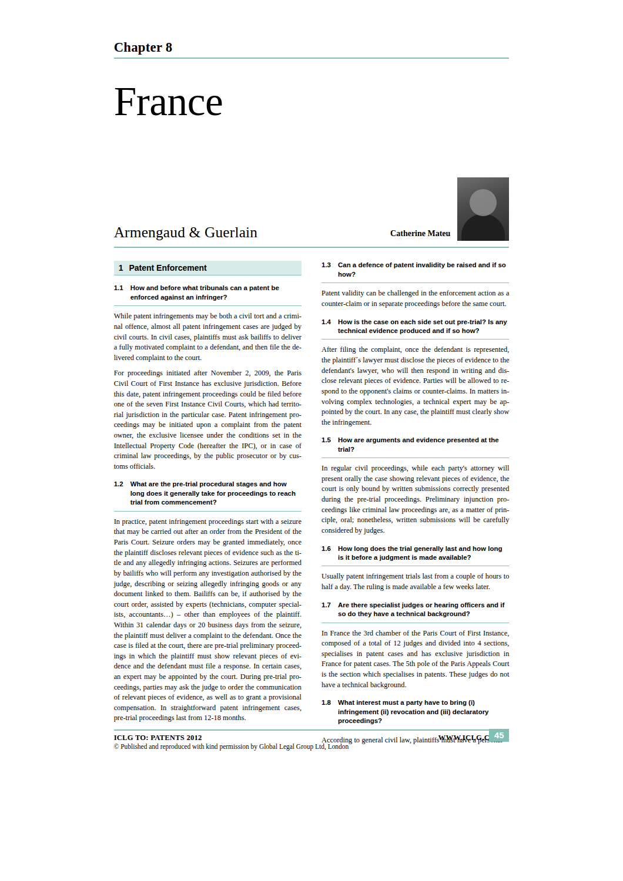Chapter 8
France
Armengaud & Guerlain
Catherine Mateu
1 Patent Enforcement
1.1 How and before what tribunals can a patent be enforced against an infringer?
While patent infringements may be both a civil tort and a criminal offence, almost all patent infringement cases are judged by civil courts. In civil cases, plaintiffs must ask bailiffs to deliver a fully motivated complaint to a defendant, and then file the delivered complaint to the court.
For proceedings initiated after November 2, 2009, the Paris Civil Court of First Instance has exclusive jurisdiction. Before this date, patent infringement proceedings could be filed before one of the seven First Instance Civil Courts, which had territorial jurisdiction in the particular case. Patent infringement proceedings may be initiated upon a complaint from the patent owner, the exclusive licensee under the conditions set in the Intellectual Property Code (hereafter the IPC), or in case of criminal law proceedings, by the public prosecutor or by customs officials.
1.2 What are the pre-trial procedural stages and how long does it generally take for proceedings to reach trial from commencement?
In practice, patent infringement proceedings start with a seizure that may be carried out after an order from the President of the Paris Court. Seizure orders may be granted immediately, once the plaintiff discloses relevant pieces of evidence such as the title and any allegedly infringing actions. Seizures are performed by bailiffs who will perform any investigation authorised by the judge, describing or seizing allegedly infringing goods or any document linked to them. Bailiffs can be, if authorised by the court order, assisted by experts (technicians, computer specialists, accountants…) – other than employees of the plaintiff. Within 31 calendar days or 20 business days from the seizure, the plaintiff must deliver a complaint to the defendant. Once the case is filed at the court, there are pre-trial preliminary proceedings in which the plaintiff must show relevant pieces of evidence and the defendant must file a response. In certain cases, an expert may be appointed by the court. During pre-trial proceedings, parties may ask the judge to order the communication of relevant pieces of evidence, as well as to grant a provisional compensation. In straightforward patent infringement cases, pre-trial proceedings last from 12-18 months.
1.3 Can a defence of patent invalidity be raised and if so how?
Patent validity can be challenged in the enforcement action as a counter-claim or in separate proceedings before the same court.
1.4 How is the case on each side set out pre-trial? Is any technical evidence produced and if so how?
After filing the complaint, once the defendant is represented, the plaintiff´s lawyer must disclose the pieces of evidence to the defendant's lawyer, who will then respond in writing and disclose relevant pieces of evidence. Parties will be allowed to respond to the opponent's claims or counter-claims. In matters involving complex technologies, a technical expert may be appointed by the court. In any case, the plaintiff must clearly show the infringement.
1.5 How are arguments and evidence presented at the trial?
In regular civil proceedings, while each party's attorney will present orally the case showing relevant pieces of evidence, the court is only bound by written submissions correctly presented during the pre-trial proceedings. Preliminary injunction proceedings like criminal law proceedings are, as a matter of principle, oral; nonetheless, written submissions will be carefully considered by judges.
1.6 How long does the trial generally last and how long is it before a judgment is made available?
Usually patent infringement trials last from a couple of hours to half a day. The ruling is made available a few weeks later.
1.7 Are there specialist judges or hearing officers and if so do they have a technical background?
In France the 3rd chamber of the Paris Court of First Instance, composed of a total of 12 judges and divided into 4 sections, specialises in patent cases and has exclusive jurisdiction in France for patent cases. The 5th pole of the Paris Appeals Court is the section which specialises in patents. These judges do not have a technical background.
1.8 What interest must a party have to bring (i) infringement (ii) revocation and (iii) declaratory proceedings?
According to general civil law, plaintiffs must have a personal
ICLG TO: PATENTS 2012
WWW.ICLG.CO.UK
© Published and reproduced with kind permission by Global Legal Group Ltd, London
45